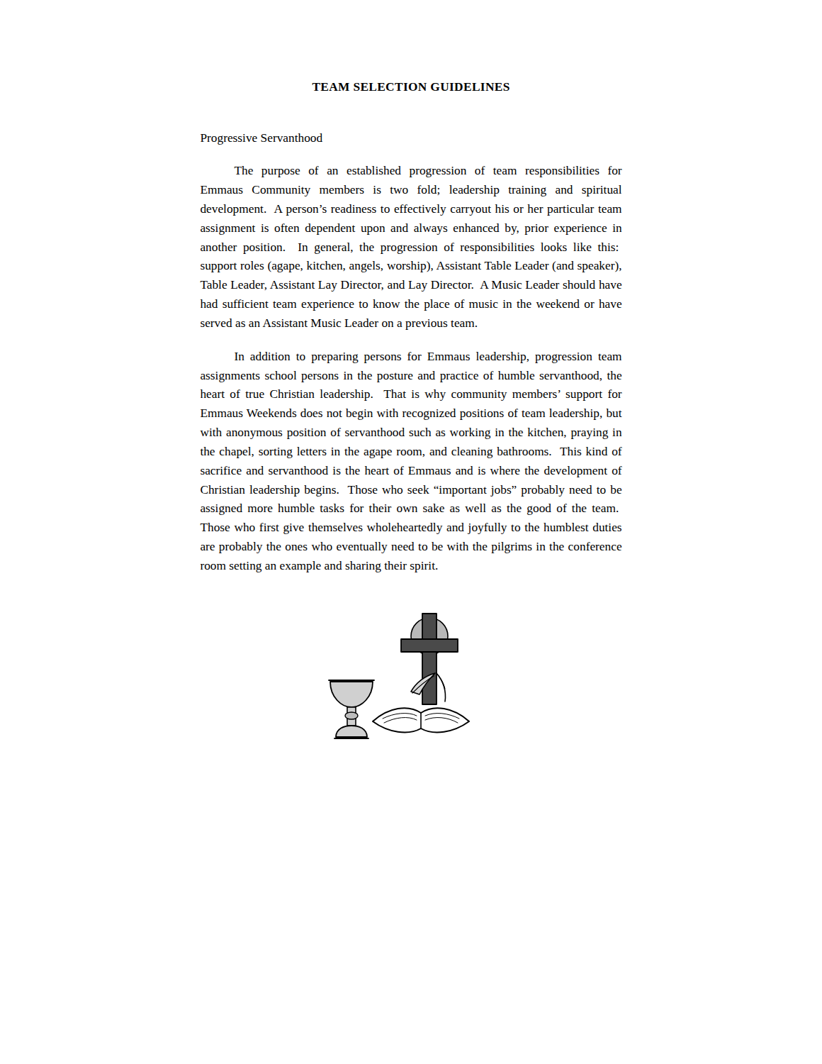Team Selection Guidelines
Progressive Servanthood
The purpose of an established progression of team responsibilities for Emmaus Community members is two fold; leadership training and spiritual development. A person’s readiness to effectively carryout his or her particular team assignment is often dependent upon and always enhanced by, prior experience in another position. In general, the progression of responsibilities looks like this: support roles (agape, kitchen, angels, worship), Assistant Table Leader (and speaker), Table Leader, Assistant Lay Director, and Lay Director. A Music Leader should have had sufficient team experience to know the place of music in the weekend or have served as an Assistant Music Leader on a previous team.
In addition to preparing persons for Emmaus leadership, progression team assignments school persons in the posture and practice of humble servanthood, the heart of true Christian leadership. That is why community members’ support for Emmaus Weekends does not begin with recognized positions of team leadership, but with anonymous position of servanthood such as working in the kitchen, praying in the chapel, sorting letters in the agape room, and cleaning bathrooms. This kind of sacrifice and servanthood is the heart of Emmaus and is where the development of Christian leadership begins. Those who seek “important jobs” probably need to be assigned more humble tasks for their own sake as well as the good of the team. Those who first give themselves wholeheartedly and joyfully to the humblest duties are probably the ones who eventually need to be with the pilgrims in the conference room setting an example and sharing their spirit.